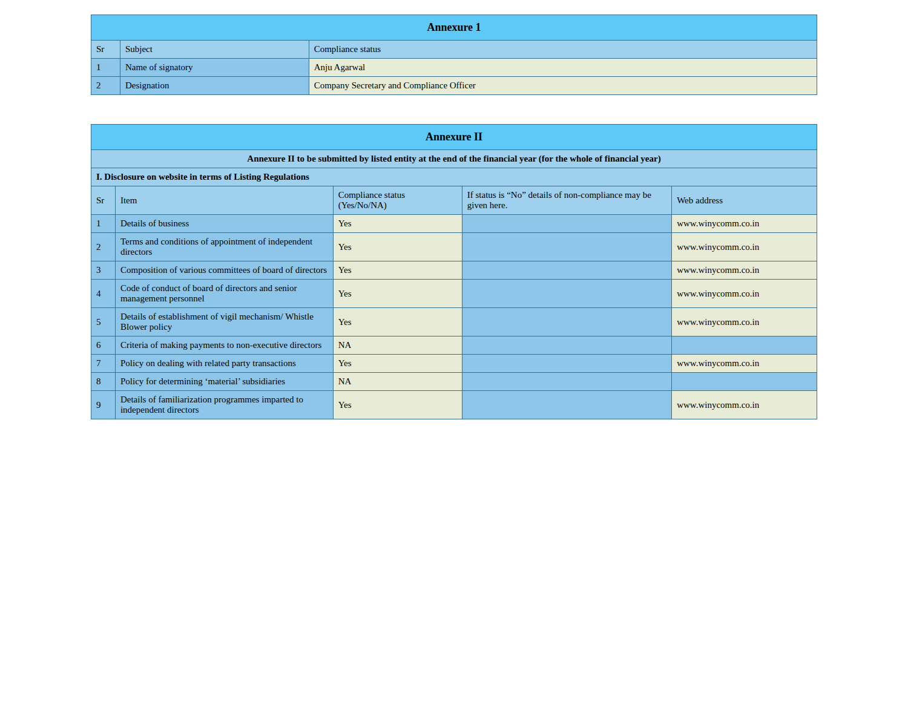| Annexure 1 |
| Sr | Subject | Compliance status |
| 1 | Name of signatory | Anju Agarwal |
| 2 | Designation | Company Secretary and Compliance Officer |
| Annexure II |
| Annexure II to be submitted by listed entity at the end of the financial year (for the whole of financial year) |
| I. Disclosure on website in terms of Listing Regulations |
| Sr | Item | Compliance status (Yes/No/NA) | If status is “No” details of non-compliance may be given here. | Web address |
| 1 | Details of business | Yes | | www.winycomm.co.in |
| 2 | Terms and conditions of appointment of independent directors | Yes | | www.winycomm.co.in |
| 3 | Composition of various committees of board of directors | Yes | | www.winycomm.co.in |
| 4 | Code of conduct of board of directors and senior management personnel | Yes | | www.winycomm.co.in |
| 5 | Details of establishment of vigil mechanism/ Whistle Blower policy | Yes | | www.winycomm.co.in |
| 6 | Criteria of making payments to non-executive directors | NA | | |
| 7 | Policy on dealing with related party transactions | Yes | | www.winycomm.co.in |
| 8 | Policy for determining ‘material’ subsidiaries | NA | | |
| 9 | Details of familiarization programmes imparted to independent directors | Yes | | www.winycomm.co.in |